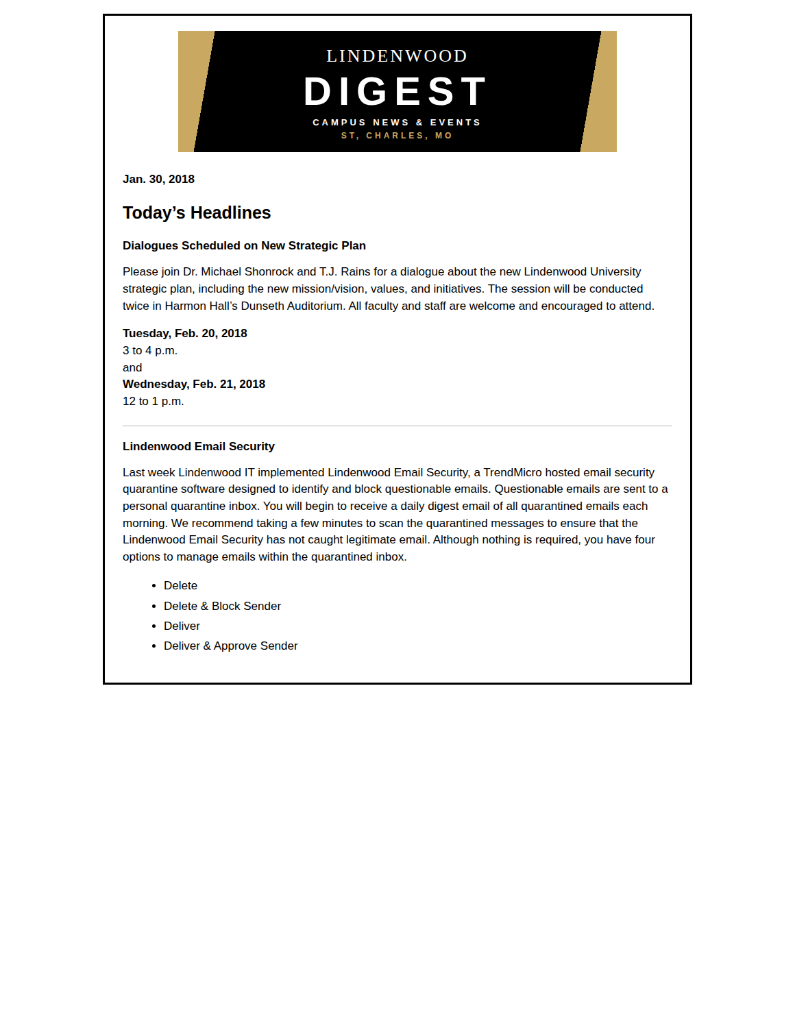LINDENWOOD
DIGEST
CAMPUS NEWS & EVENTS
ST, CHARLES, MO
Jan. 30, 2018
Today’s Headlines
Dialogues Scheduled on New Strategic Plan
Please join Dr. Michael Shonrock and T.J. Rains for a dialogue about the new Lindenwood University strategic plan, including the new mission/vision, values, and initiatives. The session will be conducted twice in Harmon Hall’s Dunseth Auditorium. All faculty and staff are welcome and encouraged to attend.
Tuesday, Feb. 20, 2018 3 to 4 p.m.
and
Wednesday, Feb. 21, 2018 12 to 1 p.m.
Lindenwood Email Security
Last week Lindenwood IT implemented Lindenwood Email Security, a TrendMicro hosted email security quarantine software designed to identify and block questionable emails. Questionable emails are sent to a personal quarantine inbox. You will begin to receive a daily digest email of all quarantined emails each morning. We recommend taking a few minutes to scan the quarantined messages to ensure that the Lindenwood Email Security has not caught legitimate email. Although nothing is required, you have four options to manage emails within the quarantined inbox.
Delete
Delete & Block Sender
Deliver
Deliver & Approve Sender